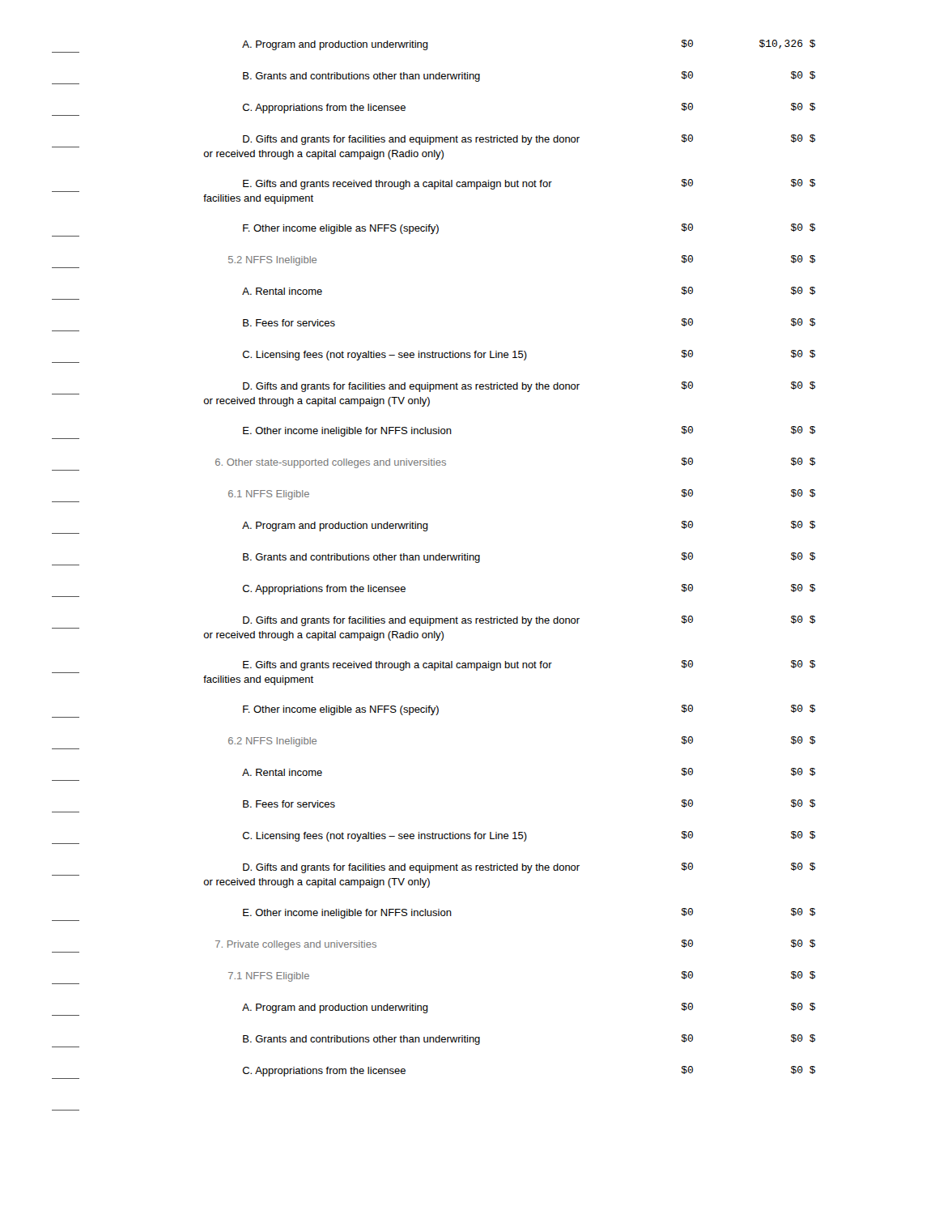| | A. Program and production underwriting | $0 | $10,326 | $ |
| | B. Grants and contributions other than underwriting | $0 | $0 | $ |
| | C. Appropriations from the licensee | $0 | $0 | $ |
| | D. Gifts and grants for facilities and equipment as restricted by the donor or received through a capital campaign (Radio only) | $0 | $0 | $ |
| | E. Gifts and grants received through a capital campaign but not for facilities and equipment | $0 | $0 | $ |
| | F. Other income eligible as NFFS (specify) | $0 | $0 | $ |
| | 5.2 NFFS Ineligible | $0 | $0 | $ |
| | A. Rental income | $0 | $0 | $ |
| | B. Fees for services | $0 | $0 | $ |
| | C. Licensing fees (not royalties – see instructions for Line 15) | $0 | $0 | $ |
| | D. Gifts and grants for facilities and equipment as restricted by the donor or received through a capital campaign (TV only) | $0 | $0 | $ |
| | E. Other income ineligible for NFFS inclusion | $0 | $0 | $ |
| | 6. Other state-supported colleges and universities | $0 | $0 | $ |
| | 6.1 NFFS Eligible | $0 | $0 | $ |
| | A. Program and production underwriting | $0 | $0 | $ |
| | B. Grants and contributions other than underwriting | $0 | $0 | $ |
| | C. Appropriations from the licensee | $0 | $0 | $ |
| | D. Gifts and grants for facilities and equipment as restricted by the donor or received through a capital campaign (Radio only) | $0 | $0 | $ |
| | E. Gifts and grants received through a capital campaign but not for facilities and equipment | $0 | $0 | $ |
| | F. Other income eligible as NFFS (specify) | $0 | $0 | $ |
| | 6.2 NFFS Ineligible | $0 | $0 | $ |
| | A. Rental income | $0 | $0 | $ |
| | B. Fees for services | $0 | $0 | $ |
| | C. Licensing fees (not royalties – see instructions for Line 15) | $0 | $0 | $ |
| | D. Gifts and grants for facilities and equipment as restricted by the donor or received through a capital campaign (TV only) | $0 | $0 | $ |
| | E. Other income ineligible for NFFS inclusion | $0 | $0 | $ |
| | 7. Private colleges and universities | $0 | $0 | $ |
| | 7.1 NFFS Eligible | $0 | $0 | $ |
| | A. Program and production underwriting | $0 | $0 | $ |
| | B. Grants and contributions other than underwriting | $0 | $0 | $ |
| | C. Appropriations from the licensee | $0 | $0 | $ |